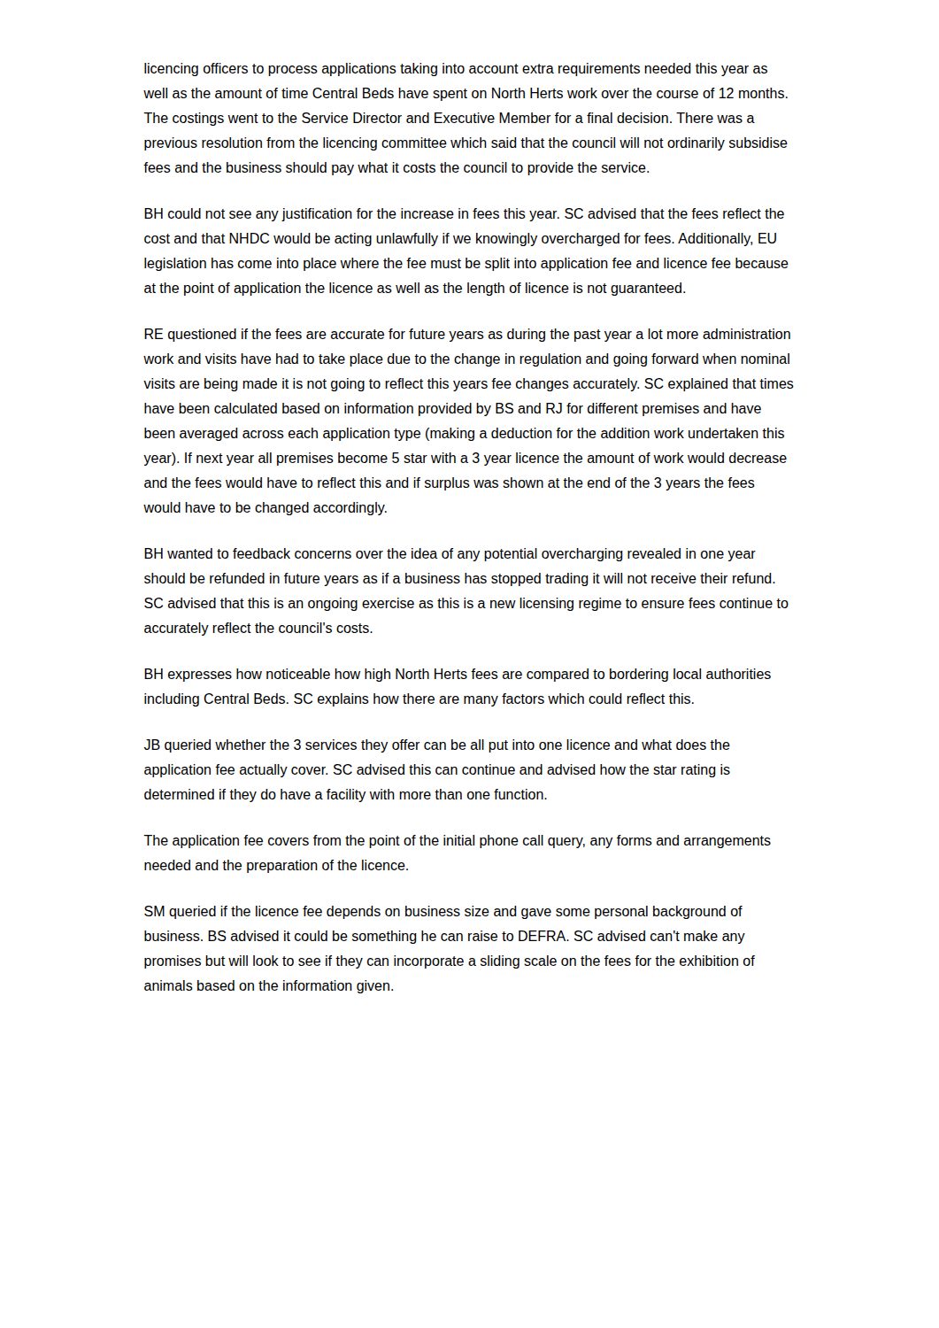licencing officers to process applications taking into account extra requirements needed this year as well as the amount of time Central Beds have spent on North Herts work over the course of 12 months. The costings went to the Service Director and Executive Member for a final decision. There was a previous resolution from the licencing committee which said that the council will not ordinarily subsidise fees and the business should pay what it costs the council to provide the service.
BH could not see any justification for the increase in fees this year. SC advised that the fees reflect the cost and that NHDC would be acting unlawfully if we knowingly overcharged for fees. Additionally, EU legislation has come into place where the fee must be split into application fee and licence fee because at the point of application the licence as well as the length of licence is not guaranteed.
RE questioned if the fees are accurate for future years as during the past year a lot more administration work and visits have had to take place due to the change in regulation and going forward when nominal visits are being made it is not going to reflect this years fee changes accurately. SC explained that times have been calculated based on information provided by BS and RJ for different premises and have been averaged across each application type (making a deduction for the addition work undertaken this year). If next year all premises become 5 star with a 3 year licence the amount of work would decrease and the fees would have to reflect this and if surplus was shown at the end of the 3 years the fees would have to be changed accordingly.
BH wanted to feedback concerns over the idea of any potential overcharging revealed in one year should be refunded in future years as if a business has stopped trading it will not receive their refund. SC advised that this is an ongoing exercise as this is a new licensing regime to ensure fees continue to accurately reflect the council's costs.
BH expresses how noticeable how high North Herts fees are compared to bordering local authorities including Central Beds. SC explains how there are many factors which could reflect this.
JB queried whether the 3 services they offer can be all put into one licence and what does the application fee actually cover. SC advised this can continue and advised how the star rating is determined if they do have a facility with more than one function.
The application fee covers from the point of the initial phone call query, any forms and arrangements needed and the preparation of the licence.
SM queried if the licence fee depends on business size and gave some personal background of business. BS advised it could be something he can raise to DEFRA. SC advised can't make any promises but will look to see if they can incorporate a sliding scale on the fees for the exhibition of animals based on the information given.